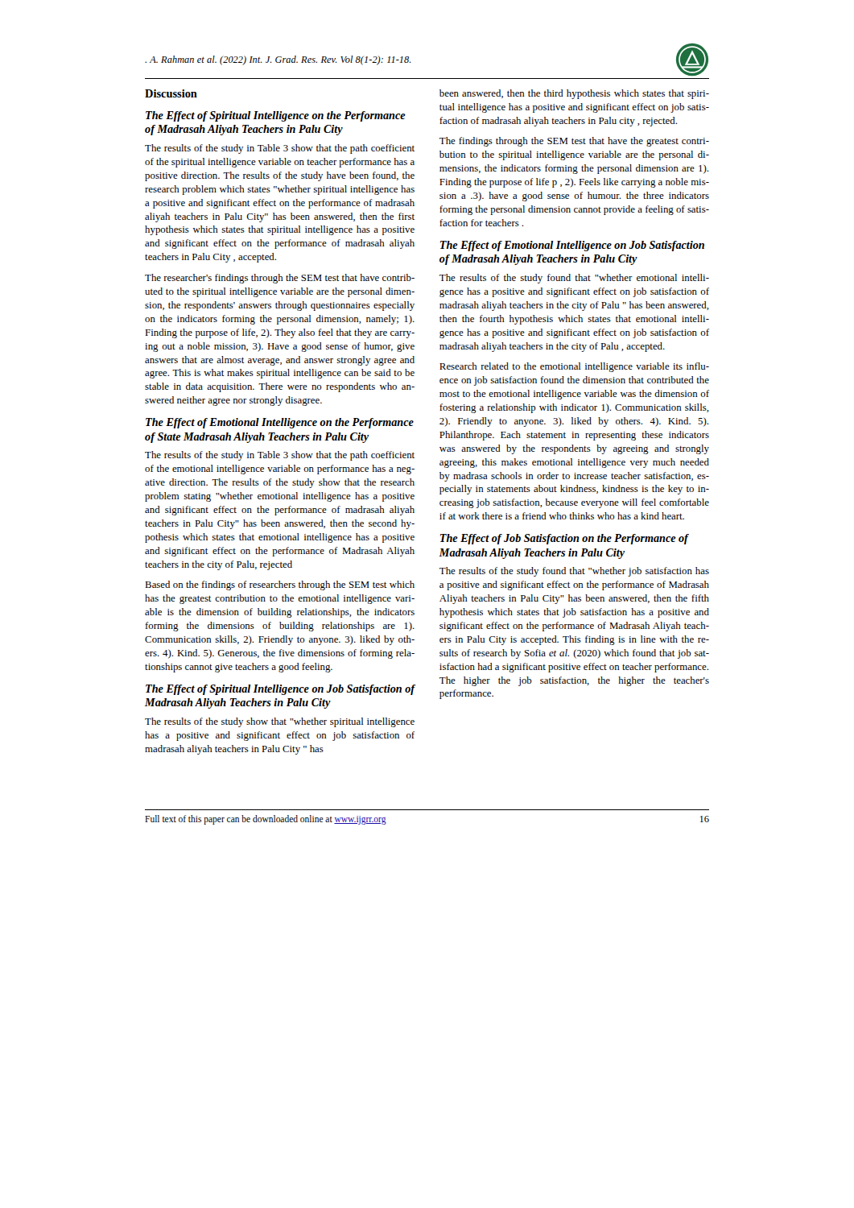. A. Rahman et al. (2022) Int. J. Grad. Res. Rev. Vol 8(1-2): 11-18.
Discussion
The Effect of Spiritual Intelligence on the Performance of Madrasah Aliyah Teachers in Palu City
The results of the study in Table 3 show that the path coefficient of the spiritual intelligence variable on teacher performance has a positive direction. The results of the study have been found, the research problem which states "whether spiritual intelligence has a positive and significant effect on the performance of madrasah aliyah teachers in Palu City" has been answered, then the first hypothesis which states that spiritual intelligence has a positive and significant effect on the performance of madrasah aliyah teachers in Palu City , accepted.
The researcher's findings through the SEM test that have contributed to the spiritual intelligence variable are the personal dimension, the respondents' answers through questionnaires especially on the indicators forming the personal dimension, namely; 1). Finding the purpose of life, 2). They also feel that they are carrying out a noble mission, 3). Have a good sense of humor, give answers that are almost average, and answer strongly agree and agree. This is what makes spiritual intelligence can be said to be stable in data acquisition. There were no respondents who answered neither agree nor strongly disagree.
The Effect of Emotional Intelligence on the Performance of State Madrasah Aliyah Teachers in Palu City
The results of the study in Table 3 show that the path coefficient of the emotional intelligence variable on performance has a negative direction. The results of the study show that the research problem stating "whether emotional intelligence has a positive and significant effect on the performance of madrasah aliyah teachers in Palu City" has been answered, then the second hypothesis which states that emotional intelligence has a positive and significant effect on the performance of Madrasah Aliyah teachers in the city of Palu, rejected
Based on the findings of researchers through the SEM test which has the greatest contribution to the emotional intelligence variable is the dimension of building relationships, the indicators forming the dimensions of building relationships are 1). Communication skills, 2). Friendly to anyone. 3). liked by others. 4). Kind. 5). Generous, the five dimensions of forming relationships cannot give teachers a good feeling.
The Effect of Spiritual Intelligence on Job Satisfaction of Madrasah Aliyah Teachers in Palu City
The results of the study show that "whether spiritual intelligence has a positive and significant effect on job satisfaction of madrasah aliyah teachers in Palu City " has
been answered, then the third hypothesis which states that spiritual intelligence has a positive and significant effect on job satisfaction of madrasah aliyah teachers in Palu city , rejected.
The findings through the SEM test that have the greatest contribution to the spiritual intelligence variable are the personal dimensions, the indicators forming the personal dimension are 1). Finding the purpose of life p , 2). Feels like carrying a noble mission a .3). have a good sense of humour. the three indicators forming the personal dimension cannot provide a feeling of satisfaction for teachers .
The Effect of Emotional Intelligence on Job Satisfaction of Madrasah Aliyah Teachers in Palu City
The results of the study found that "whether emotional intelligence has a positive and significant effect on job satisfaction of madrasah aliyah teachers in the city of Palu " has been answered, then the fourth hypothesis which states that emotional intelligence has a positive and significant effect on job satisfaction of madrasah aliyah teachers in the city of Palu , accepted.
Research related to the emotional intelligence variable its influence on job satisfaction found the dimension that contributed the most to the emotional intelligence variable was the dimension of fostering a relationship with indicator 1). Communication skills, 2). Friendly to anyone. 3). liked by others. 4). Kind. 5). Philanthrope. Each statement in representing these indicators was answered by the respondents by agreeing and strongly agreeing, this makes emotional intelligence very much needed by madrasa schools in order to increase teacher satisfaction, especially in statements about kindness, kindness is the key to increasing job satisfaction, because everyone will feel comfortable if at work there is a friend who thinks who has a kind heart.
The Effect of Job Satisfaction on the Performance of Madrasah Aliyah Teachers in Palu City
The results of the study found that "whether job satisfaction has a positive and significant effect on the performance of Madrasah Aliyah teachers in Palu City" has been answered, then the fifth hypothesis which states that job satisfaction has a positive and significant effect on the performance of Madrasah Aliyah teachers in Palu City is accepted. This finding is in line with the results of research by Sofia et al. (2020) which found that job satisfaction had a significant positive effect on teacher performance. The higher the job satisfaction, the higher the teacher's performance.
Full text of this paper can be downloaded online at www.ijgrr.org
16